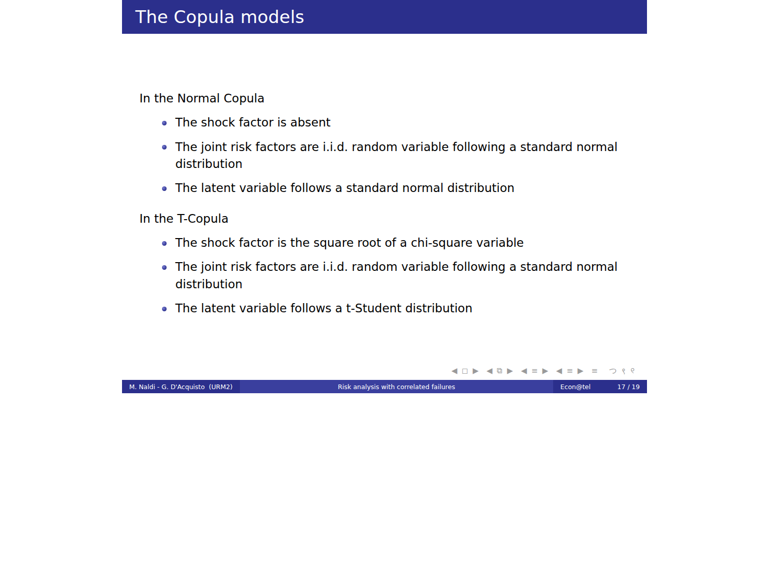The Copula models
In the Normal Copula
The shock factor is absent
The joint risk factors are i.i.d. random variable following a standard normal distribution
The latent variable follows a standard normal distribution
In the T-Copula
The shock factor is the square root of a chi-square variable
The joint risk factors are i.i.d. random variable following a standard normal distribution
The latent variable follows a t-Student distribution
◀ ◻ ▶ ◀ ⧉ ▶ ◀ ≡ ▶ ◀ ≡ ▶ ≡ つ ९ ୧
M. Naldi - G. D'Acquisto (URM2)
Risk analysis with correlated failures
Econ@tel17 / 19